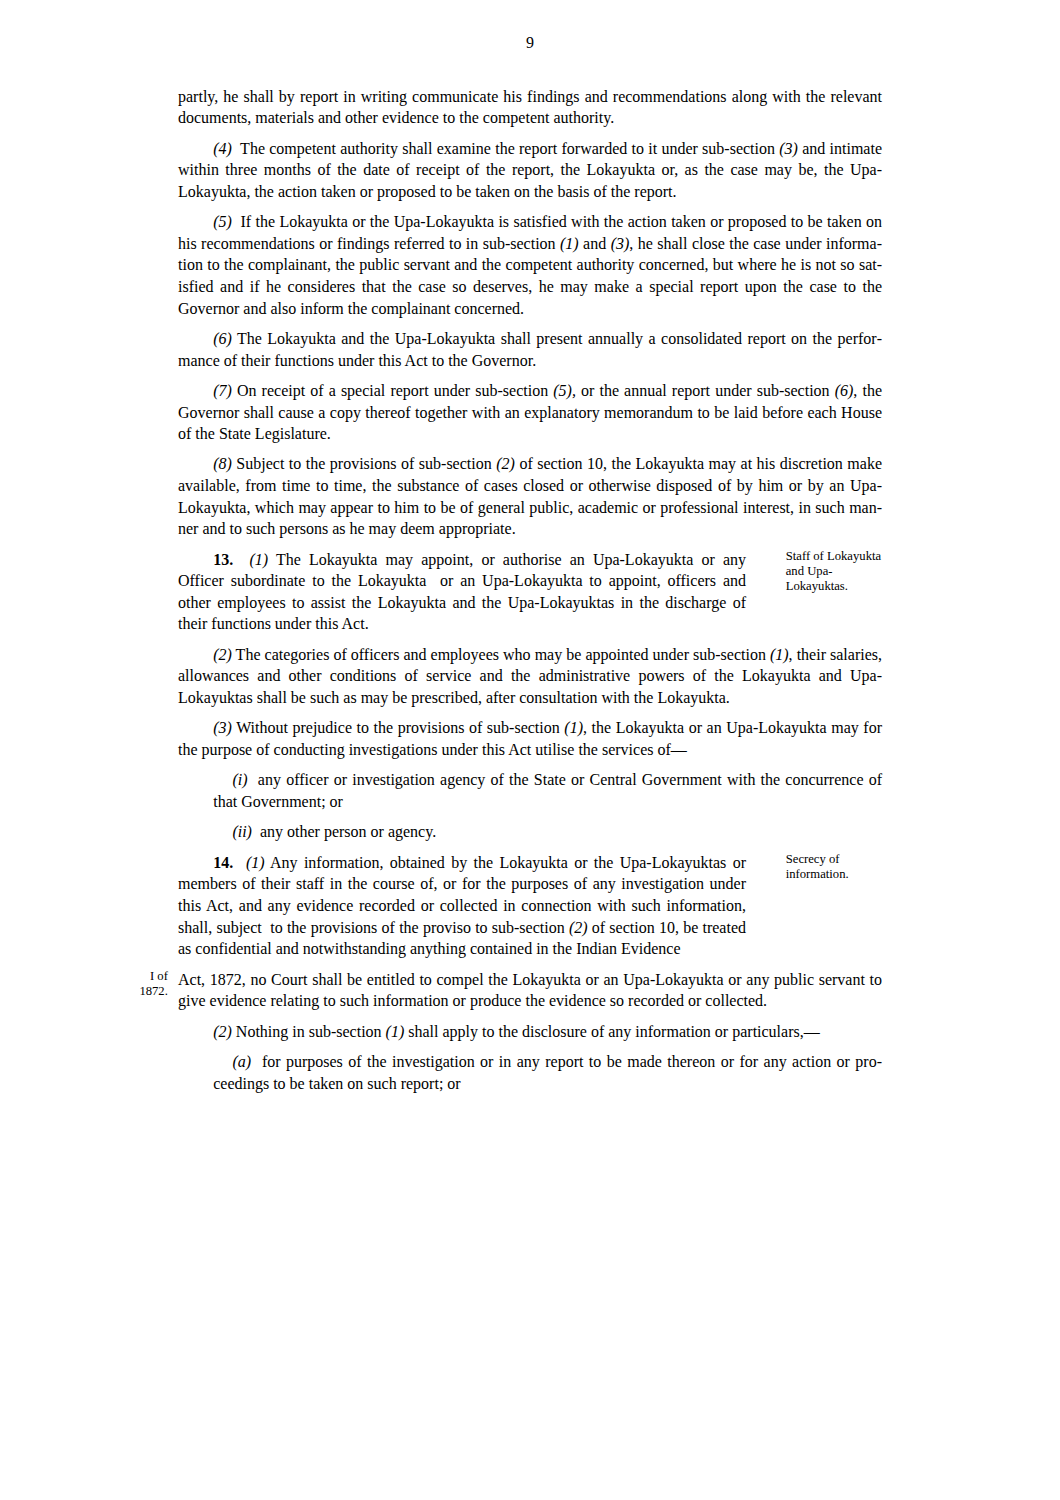9
partly, he shall by report in writing communicate his findings and recommendations along with the relevant documents, materials and other evidence to the competent authority.
(4) The competent authority shall examine the report forwarded to it under sub-section (3) and intimate within three months of the date of receipt of the report, the Lokayukta or, as the case may be, the Upa-Lokayukta, the action taken or proposed to be taken on the basis of the report.
(5) If the Lokayukta or the Upa-Lokayukta is satisfied with the action taken or proposed to be taken on his recommendations or findings referred to in sub-section (1) and (3), he shall close the case under information to the complainant, the public servant and the competent authority concerned, but where he is not so satisfied and if he consideres that the case so deserves, he may make a special report upon the case to the Governor and also inform the complainant concerned.
(6) The Lokayukta and the Upa-Lokayukta shall present annually a consolidated report on the performance of their functions under this Act to the Governor.
(7) On receipt of a special report under sub-section (5), or the annual report under sub-section (6), the Governor shall cause a copy thereof together with an explanatory memorandum to be laid before each House of the State Legislature.
(8) Subject to the provisions of sub-section (2) of section 10, the Lokayukta may at his discretion make available, from time to time, the substance of cases closed or otherwise disposed of by him or by an Upa-Lokayukta, which may appear to him to be of general public, academic or professional interest, in such manner and to such persons as he may deem appropriate.
Staff of Lokayukta and Upa-Lokayuktas.
13. (1) The Lokayukta may appoint, or authorise an Upa-Lokayukta or any Officer subordinate to the Lokayukta or an Upa-Lokayukta to appoint, officers and other employees to assist the Lokayukta and the Upa-Lokayuktas in the discharge of their functions under this Act.
(2) The categories of officers and employees who may be appointed under sub-section (1), their salaries, allowances and other conditions of service and the administrative powers of the Lokayukta and Upa-Lokayuktas shall be such as may be prescribed, after consultation with the Lokayukta.
(3) Without prejudice to the provisions of sub-section (1), the Lokayukta or an Upa-Lokayukta may for the purpose of conducting investigations under this Act utilise the services of—
(i) any officer or investigation agency of the State or Central Government with the concurrence of that Government; or
(ii) any other person or agency.
Secrecy of information.
14. (1) Any information, obtained by the Lokayukta or the Upa-Lokayuktas or members of their staff in the course of, or for the purposes of any investigation under this Act, and any evidence recorded or collected in connection with such information, shall, subject to the provisions of the proviso to sub-section (2) of section 10, be treated as confidential and notwithstanding anything contained in the Indian Evidence
I of
1872.
Act, 1872, no Court shall be entitled to compel the Lokayukta or an Upa-Lokayukta or any public servant to give evidence relating to such information or produce the evidence so recorded or collected.
(2) Nothing in sub-section (1) shall apply to the disclosure of any information or particulars,—
(a) for purposes of the investigation or in any report to be made thereon or for any action or proceedings to be taken on such report; or